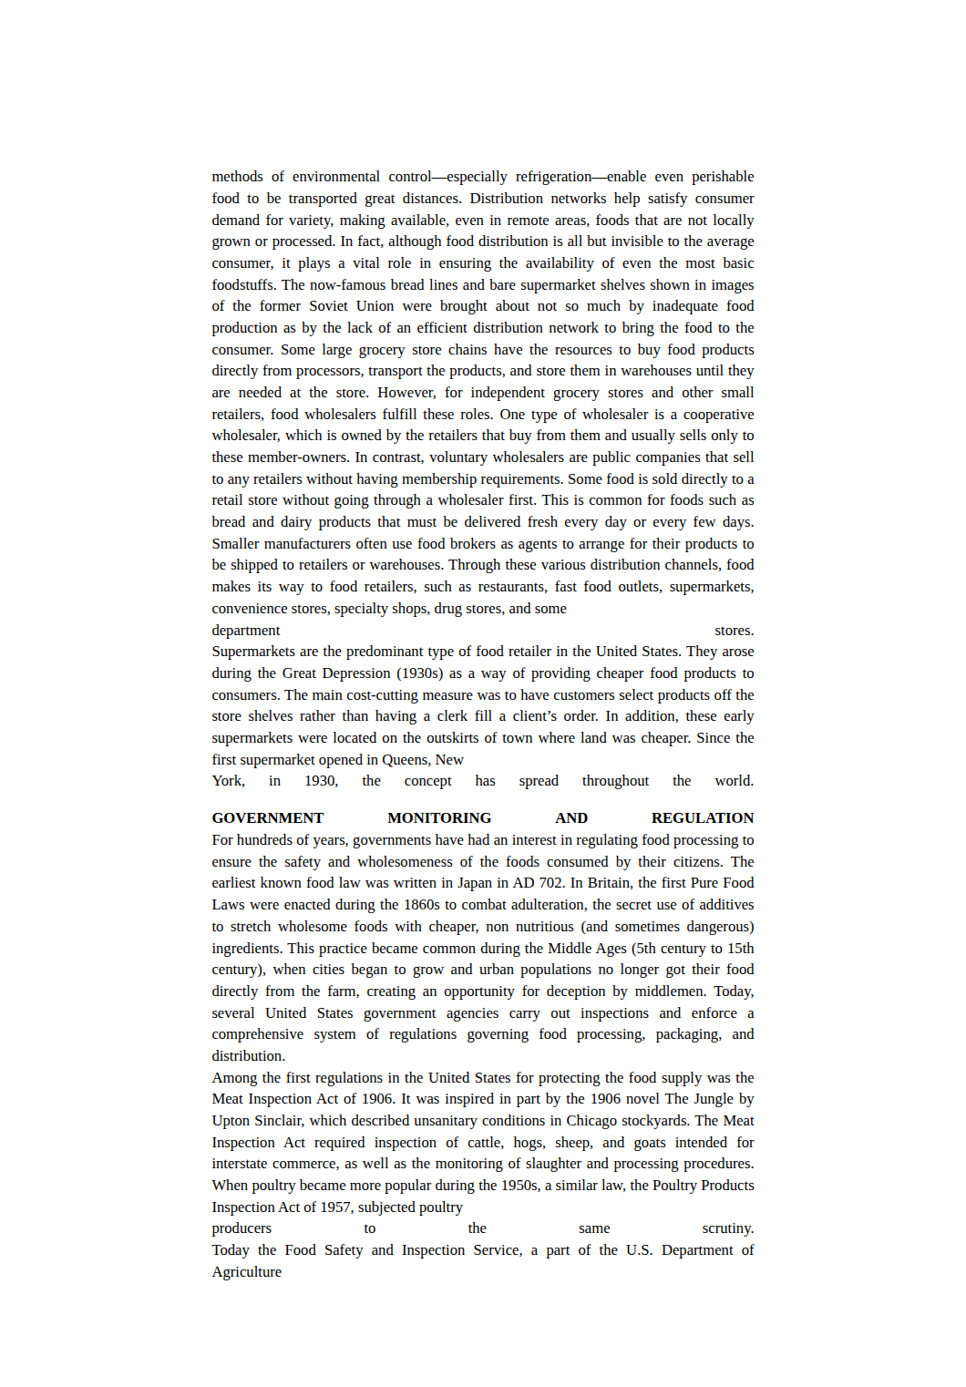methods of environmental control—especially refrigeration—enable even perishable food to be transported great distances. Distribution networks help satisfy consumer demand for variety, making available, even in remote areas, foods that are not locally grown or processed. In fact, although food distribution is all but invisible to the average consumer, it plays a vital role in ensuring the availability of even the most basic foodstuffs. The now-famous bread lines and bare supermarket shelves shown in images of the former Soviet Union were brought about not so much by inadequate food production as by the lack of an efficient distribution network to bring the food to the consumer. Some large grocery store chains have the resources to buy food products directly from processors, transport the products, and store them in warehouses until they are needed at the store. However, for independent grocery stores and other small retailers, food wholesalers fulfill these roles. One type of wholesaler is a cooperative wholesaler, which is owned by the retailers that buy from them and usually sells only to these member-owners. In contrast, voluntary wholesalers are public companies that sell to any retailers without having membership requirements. Some food is sold directly to a retail store without going through a wholesaler first. This is common for foods such as bread and dairy products that must be delivered fresh every day or every few days. Smaller manufacturers often use food brokers as agents to arrange for their products to be shipped to retailers or warehouses. Through these various distribution channels, food makes its way to food retailers, such as restaurants, fast food outlets, supermarkets, convenience stores, specialty shops, drug stores, and some
department stores.
Supermarkets are the predominant type of food retailer in the United States. They arose during the Great Depression (1930s) as a way of providing cheaper food products to consumers. The main cost-cutting measure was to have customers select products off the store shelves rather than having a clerk fill a client’s order. In addition, these early supermarkets were located on the outskirts of town where land was cheaper. Since the first supermarket opened in Queens, New
York, in 1930, the concept has spread throughout the world.
GOVERNMENT MONITORING AND REGULATION
For hundreds of years, governments have had an interest in regulating food processing to ensure the safety and wholesomeness of the foods consumed by their citizens. The earliest known food law was written in Japan in AD 702. In Britain, the first Pure Food Laws were enacted during the 1860s to combat adulteration, the secret use of additives to stretch wholesome foods with cheaper, non nutritious (and sometimes dangerous) ingredients. This practice became common during the Middle Ages (5th century to 15th century), when cities began to grow and urban populations no longer got their food directly from the farm, creating an opportunity for deception by middlemen. Today, several United States government agencies carry out inspections and enforce a comprehensive system of regulations governing food processing, packaging, and distribution.
Among the first regulations in the United States for protecting the food supply was the Meat Inspection Act of 1906. It was inspired in part by the 1906 novel The Jungle by Upton Sinclair, which described unsanitary conditions in Chicago stockyards. The Meat Inspection Act required inspection of cattle, hogs, sheep, and goats intended for interstate commerce, as well as the monitoring of slaughter and processing procedures. When poultry became more popular during the 1950s, a similar law, the Poultry Products Inspection Act of 1957, subjected poultry
producers to the same scrutiny.
Today the Food Safety and Inspection Service, a part of the U.S. Department of Agriculture